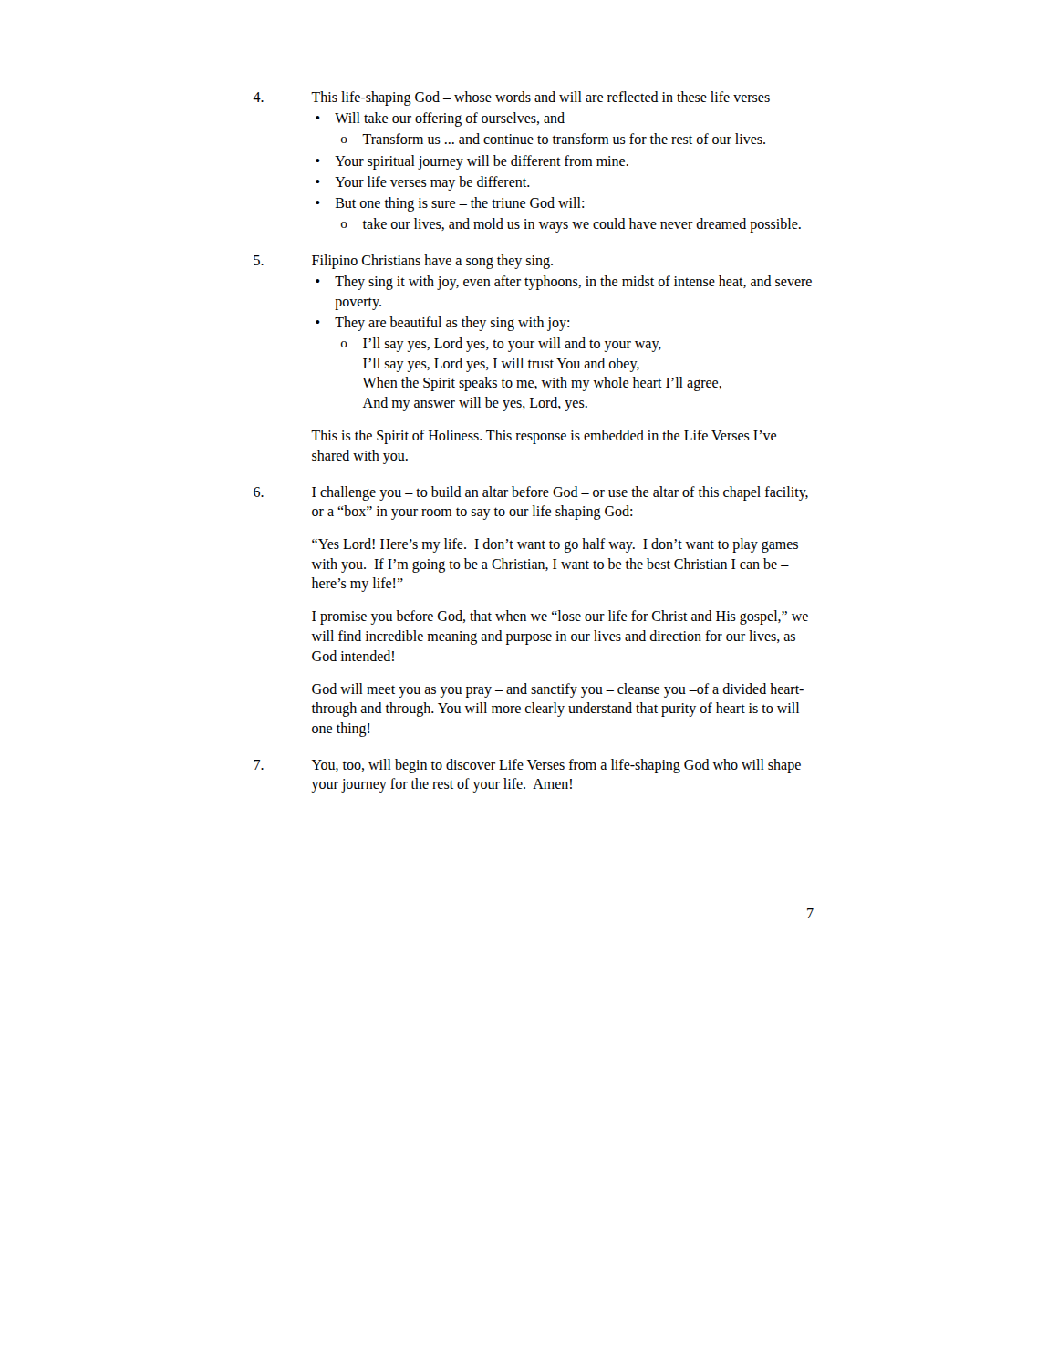4. This life-shaping God – whose words and will are reflected in these life verses
Will take our offering of ourselves, and
Transform us ... and continue to transform us for the rest of our lives.
Your spiritual journey will be different from mine.
Your life verses may be different.
But one thing is sure – the triune God will:
take our lives, and mold us in ways we could have never dreamed possible.
5. Filipino Christians have a song they sing.
They sing it with joy, even after typhoons, in the midst of intense heat, and severe poverty.
They are beautiful as they sing with joy:
I’ll say yes, Lord yes, to your will and to your way, I’ll say yes, Lord yes, I will trust You and obey, When the Spirit speaks to me, with my whole heart I’ll agree, And my answer will be yes, Lord, yes.
This is the Spirit of Holiness. This response is embedded in the Life Verses I’ve shared with you.
6. I challenge you – to build an altar before God – or use the altar of this chapel facility, or a “box” in your room to say to our life shaping God:
“Yes Lord! Here’s my life. I don’t want to go half way. I don’t want to play games with you. If I’m going to be a Christian, I want to be the best Christian I can be – here’s my life!”
I promise you before God, that when we “lose our life for Christ and His gospel,” we will find incredible meaning and purpose in our lives and direction for our lives, as God intended!
God will meet you as you pray – and sanctify you – cleanse you –of a divided heart-through and through. You will more clearly understand that purity of heart is to will one thing!
7. You, too, will begin to discover Life Verses from a life-shaping God who will shape your journey for the rest of your life. Amen!
7